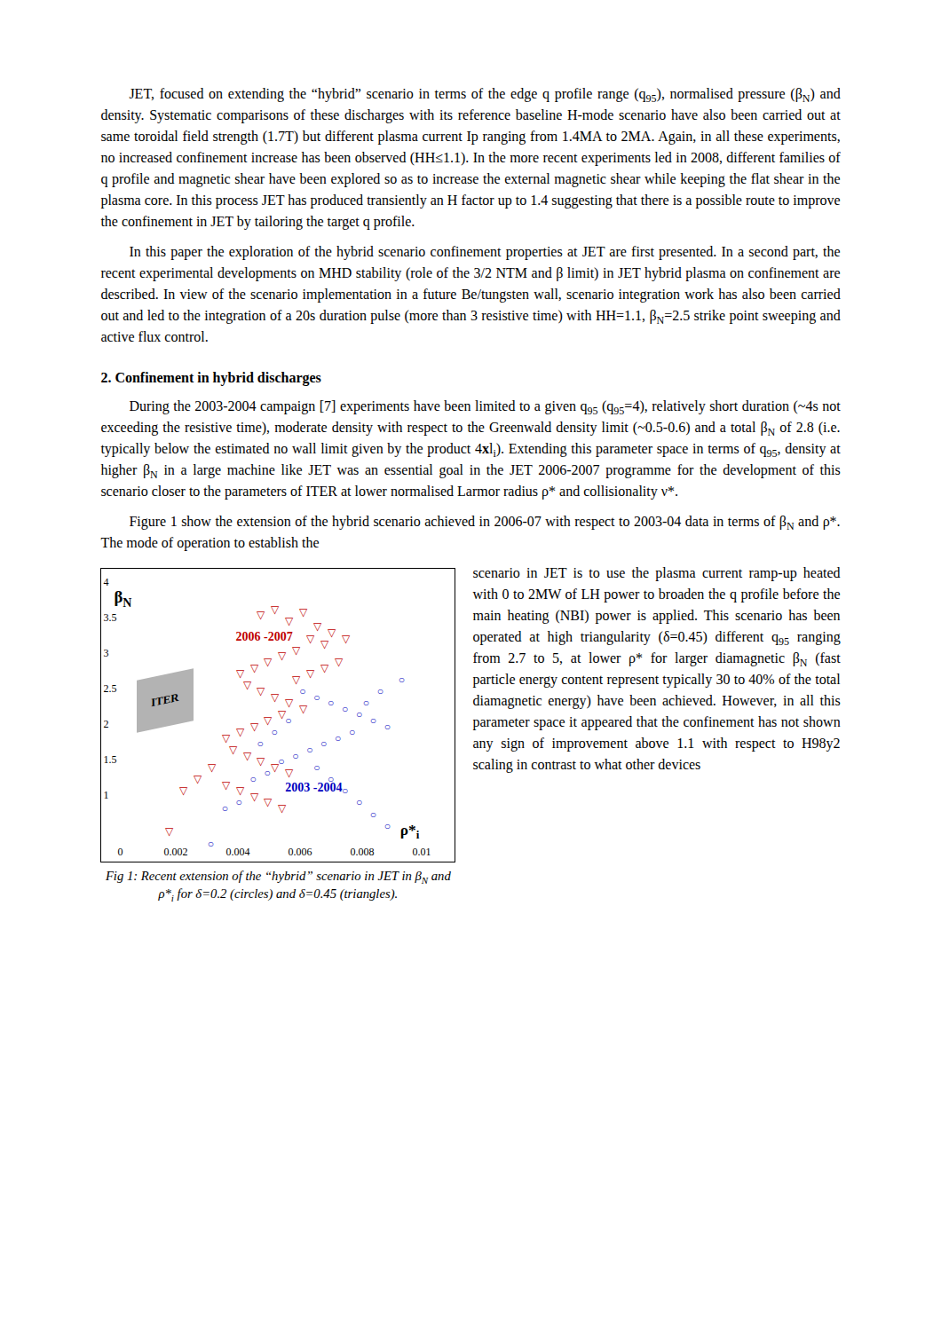JET, focused on extending the “hybrid” scenario in terms of the edge q profile range (q95), normalised pressure (βN) and density. Systematic comparisons of these discharges with its reference baseline H-mode scenario have also been carried out at same toroidal field strength (1.7T) but different plasma current Ip ranging from 1.4MA to 2MA. Again, in all these experiments, no increased confinement increase has been observed (HH≤1.1). In the more recent experiments led in 2008, different families of q profile and magnetic shear have been explored so as to increase the external magnetic shear while keeping the flat shear in the plasma core. In this process JET has produced transiently an H factor up to 1.4 suggesting that there is a possible route to improve the confinement in JET by tailoring the target q profile.
In this paper the exploration of the hybrid scenario confinement properties at JET are first presented. In a second part, the recent experimental developments on MHD stability (role of the 3/2 NTM and β limit) in JET hybrid plasma on confinement are described. In view of the scenario implementation in a future Be/tungsten wall, scenario integration work has also been carried out and led to the integration of a 20s duration pulse (more than 3 resistive time) with HH=1.1, βN=2.5 strike point sweeping and active flux control.
2. Confinement in hybrid discharges
During the 2003-2004 campaign [7] experiments have been limited to a given q95 (q95=4), relatively short duration (~4s not exceeding the resistive time), moderate density with respect to the Greenwald density limit (~0.5-0.6) and a total βN of 2.8 (i.e. typically below the estimated no wall limit given by the product 4xli). Extending this parameter space in terms of q95, density at higher βN in a large machine like JET was an essential goal in the JET 2006-2007 programme for the development of this scenario closer to the parameters of ITER at lower normalised Larmor radius ρ* and collisionality ν*.
Figure 1 show the extension of the hybrid scenario achieved in 2006-07 with respect to 2003-04 data in terms of βN and ρ*. The mode of operation to establish the
βN ρ*i 4 3.5 3 2.5 2 1.5 1 0 0.002 0.004 0.006 0.008 0.01
ITER
2006 -2007 2003 -2004 ▽ ▽ ▽ ▽ ▽ ▽ ▽ ▽ ▽ ▽ ▽ ▽ ▽ ▽ ▽ ▽ ▽ ▽ ▽ ▽ ▽ ▽ ▽ ▽ ▽ ▽ ▽ ▽ ▽ ▽ ▽ ▽ ▽ ▽ ▽ ▽ ▽ ▽ ▽ ▽ ▽ ▽ ○ ○ ○ ○ ○ ○ ○ ○ ○ ○ ○ ○ ○ ○ ○ ○ ○ ○ ○ ○ ○ ○ ○ ○ ○ ○ ○ ○ ○ ○
Fig 1: Recent extension of the “hybrid” scenario in JET in βN and ρ*i for δ=0.2 (circles) and δ=0.45 (triangles).
scenario in JET is to use the plasma current ramp-up heated with 0 to 2MW of LH power to broaden the q profile before the main heating (NBI) power is applied. This scenario has been operated at high triangularity (δ=0.45) different q95 ranging from 2.7 to 5, at lower ρ* for larger diamagnetic βN (fast particle energy content represent typically 30 to 40% of the total diamagnetic energy) have been achieved. However, in all this parameter space it appeared that the confinement has not shown any sign of improvement above 1.1 with respect to H98y2 scaling in contrast to what other devices